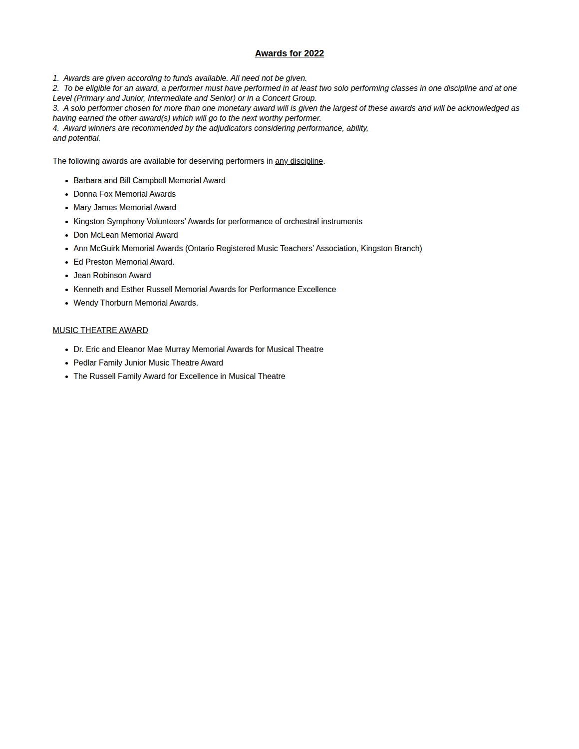Awards for 2022
1. Awards are given according to funds available. All need not be given.
2. To be eligible for an award, a performer must have performed in at least two solo performing classes in one discipline and at one Level (Primary and Junior, Intermediate and Senior) or in a Concert Group.
3. A solo performer chosen for more than one monetary award will is given the largest of these awards and will be acknowledged as having earned the other award(s) which will go to the next worthy performer.
4. Award winners are recommended by the adjudicators considering performance, ability,
and potential.
The following awards are available for deserving performers in any discipline.
Barbara and Bill Campbell Memorial Award
Donna Fox Memorial Awards
Mary James Memorial Award
Kingston Symphony Volunteers’ Awards for performance of orchestral instruments
Don McLean Memorial Award
Ann McGuirk Memorial Awards (Ontario Registered Music Teachers’ Association, Kingston Branch)
Ed Preston Memorial Award.
Jean Robinson Award
Kenneth and Esther Russell Memorial Awards for Performance Excellence
Wendy Thorburn Memorial Awards.
MUSIC THEATRE AWARD
Dr. Eric and Eleanor Mae Murray Memorial Awards for Musical Theatre
Pedlar Family Junior Music Theatre Award
The Russell Family Award for Excellence in Musical Theatre